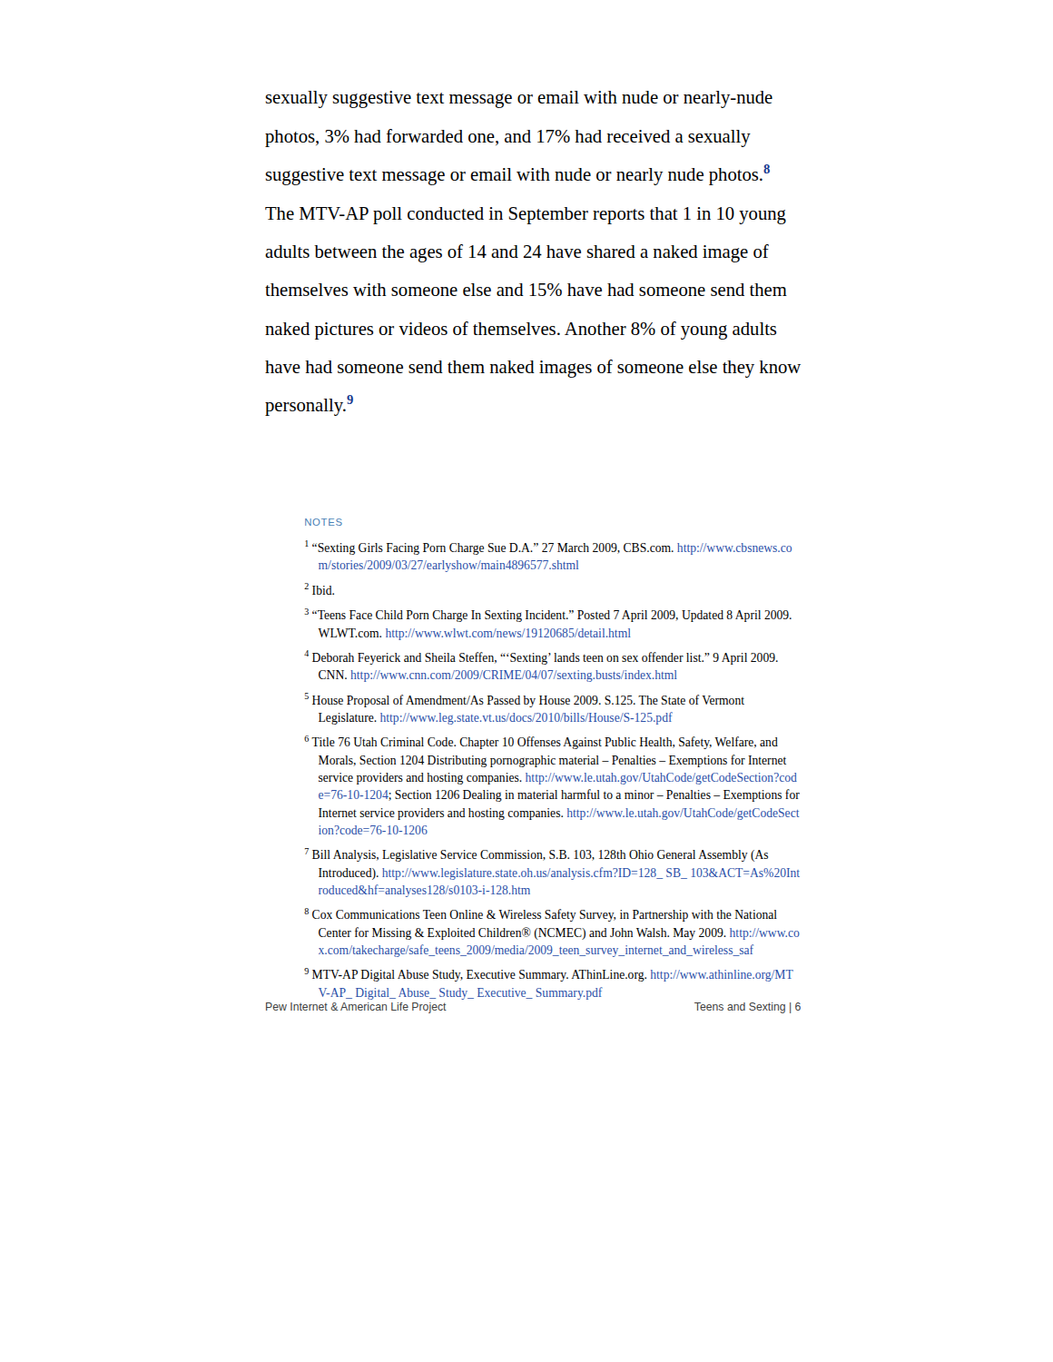sexually suggestive text message or email with nude or nearly-nude photos, 3% had forwarded one, and 17% had received a sexually suggestive text message or email with nude or nearly nude photos.8 The MTV-AP poll conducted in September reports that 1 in 10 young adults between the ages of 14 and 24 have shared a naked image of themselves with someone else and 15% have had someone send them naked pictures or videos of themselves. Another 8% of young adults have had someone send them naked images of someone else they know personally.9
NOTES
“Sexting Girls Facing Porn Charge Sue D.A.” 27 March 2009, CBS.com. http://www.cbsnews.com/stories/2009/03/27/earlyshow/main4896577.shtml
Ibid.
“Teens Face Child Porn Charge In Sexting Incident.” Posted 7 April 2009, Updated 8 April 2009. WLWT.com. http://www.wlwt.com/news/19120685/detail.html
Deborah Feyerick and Sheila Steffen, “‘Sexting’ lands teen on sex offender list.” 9 April 2009. CNN. http://www.cnn.com/2009/CRIME/04/07/sexting.busts/index.html
House Proposal of Amendment/As Passed by House 2009. S.125. The State of Vermont Legislature. http://www.leg.state.vt.us/docs/2010/bills/House/S-125.pdf
Title 76 Utah Criminal Code. Chapter 10 Offenses Against Public Health, Safety, Welfare, and Morals, Section 1204 Distributing pornographic material – Penalties – Exemptions for Internet service providers and hosting companies. http://www.le.utah.gov/UtahCode/getCodeSection?code=76-10-1204; Section 1206 Dealing in material harmful to a minor – Penalties – Exemptions for Internet service providers and hosting companies. http://www.le.utah.gov/UtahCode/getCodeSection?code=76-10-1206
Bill Analysis, Legislative Service Commission, S.B. 103, 128th Ohio General Assembly (As Introduced). http://www.legislature.state.oh.us/analysis.cfm?ID=128_ SB_ 103&ACT=As%20Introduced&hf=analyses128/s0103-i-128.htm
Cox Communications Teen Online & Wireless Safety Survey, in Partnership with the National Center for Missing & Exploited Children® (NCMEC) and John Walsh. May 2009. http://www.cox.com/takecharge/safe_teens_2009/media/2009_teen_survey_internet_and_wireless_saf
MTV-AP Digital Abuse Study, Executive Summary. AThinLine.org. http://www.athinline.org/MTV-AP_ Digital_ Abuse_ Study_ Executive_ Summary.pdf
Pew Internet & American Life Project Teens and Sexting | 6